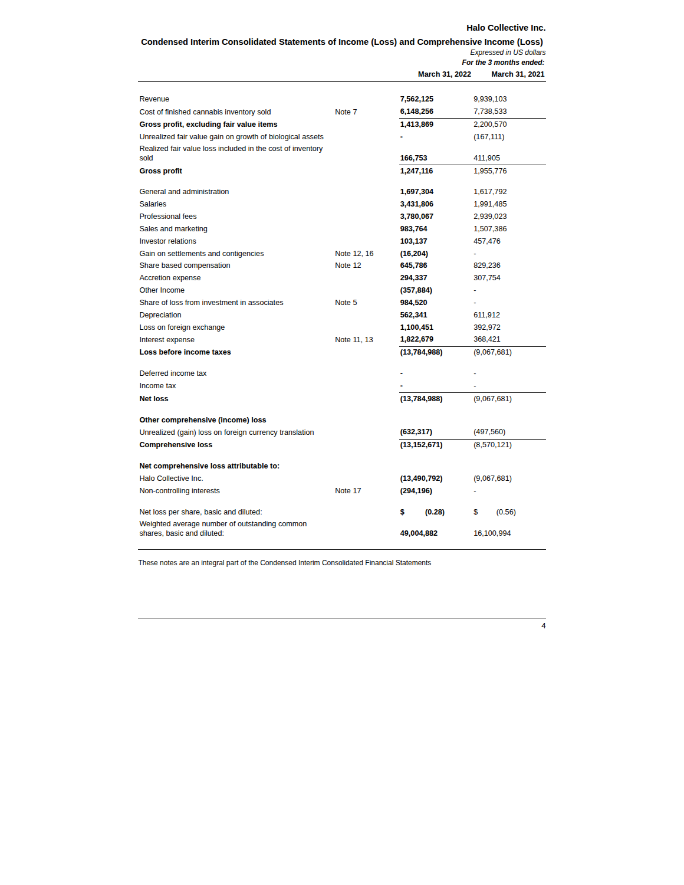Halo Collective Inc.
Condensed Interim Consolidated Statements of Income (Loss) and Comprehensive Income (Loss)
Expressed in US dollars
| | For the 3 months ended: |
| | March 31, 2022 | March 31, 2021 |
| Revenue | | 7,562,125 | 9,939,103 |
| Cost of finished cannabis inventory sold | Note 7 | 6,148,256 | 7,738,533 |
| Gross profit, excluding fair value items | | 1,413,869 | 2,200,570 |
| Unrealized fair value gain on growth of biological assets | | - | (167,111) |
| Realized fair value loss included in the cost of inventory sold | | 166,753 | 411,905 |
| Gross profit | | 1,247,116 | 1,955,776 |
| General and administration | | 1,697,304 | 1,617,792 |
| Salaries | | 3,431,806 | 1,991,485 |
| Professional fees | | 3,780,067 | 2,939,023 |
| Sales and marketing | | 983,764 | 1,507,386 |
| Investor relations | | 103,137 | 457,476 |
| Gain on settlements and contigencies | Note 12, 16 | (16,204) | - |
| Share based compensation | Note 12 | 645,786 | 829,236 |
| Accretion expense | | 294,337 | 307,754 |
| Other Income | | (357,884) | - |
| Share of loss from investment in associates | Note 5 | 984,520 | - |
| Depreciation | | 562,341 | 611,912 |
| Loss on foreign exchange | | 1,100,451 | 392,972 |
| Interest expense | Note 11, 13 | 1,822,679 | 368,421 |
| Loss before income taxes | | (13,784,988) | (9,067,681) |
| Deferred income tax | | - | - |
| Income tax | | - | - |
| Net loss | | (13,784,988) | (9,067,681) |
| Other comprehensive (income) loss | | | |
| Unrealized (gain) loss on foreign currency translation | | (632,317) | (497,560) |
| Comprehensive loss | | (13,152,671) | (8,570,121) |
| Net comprehensive loss attributable to: | | | |
| Halo Collective Inc. | | (13,490,792) | (9,067,681) |
| Non-controlling interests | Note 17 | (294,196) | - |
| Net loss per share, basic and diluted: | | $ (0.28) | $ (0.56) |
| Weighted average number of outstanding common shares, basic and diluted: | | 49,004,882 | 16,100,994 |
These notes are an integral part of the Condensed Interim Consolidated Financial Statements
4